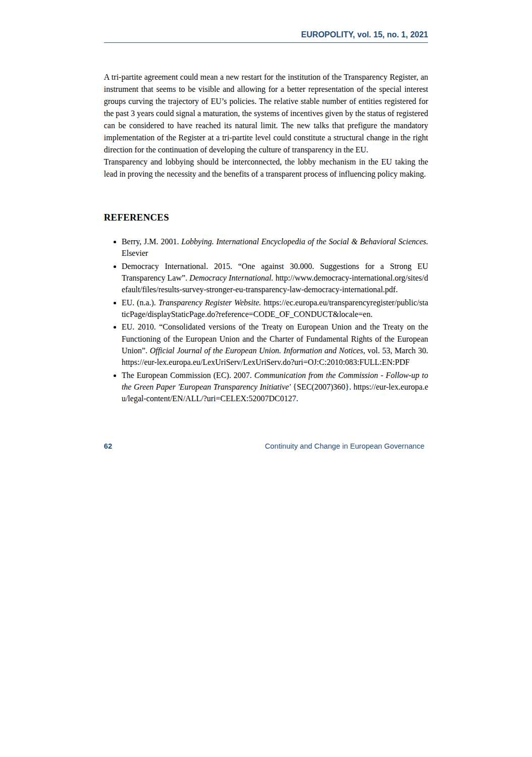EUROPOLITY, vol. 15, no. 1, 2021
A tri-partite agreement could mean a new restart for the institution of the Transparency Register, an instrument that seems to be visible and allowing for a better representation of the special interest groups curving the trajectory of EU’s policies. The relative stable number of entities registered for the past 3 years could signal a maturation, the systems of incentives given by the status of registered can be considered to have reached its natural limit. The new talks that prefigure the mandatory implementation of the Register at a tri-partite level could constitute a structural change in the right direction for the continuation of developing the culture of transparency in the EU.
Transparency and lobbying should be interconnected, the lobby mechanism in the EU taking the lead in proving the necessity and the benefits of a transparent process of influencing policy making.
REFERENCES
Berry, J.M. 2001. Lobbying. International Encyclopedia of the Social & Behavioral Sciences. Elsevier
Democracy International. 2015. “One against 30.000. Suggestions for a Strong EU Transparency Law”. Democracy International. http://www.democracy-international.org/sites/default/files/results-survey-stronger-eu-transparency-law-democracy-international.pdf.
EU. (n.a.). Transparency Register Website. https://ec.europa.eu/transparencyregister/public/staticPage/displayStaticPage.do?reference=CODE_OF_CONDUCT&locale=en.
EU. 2010. “Consolidated versions of the Treaty on European Union and the Treaty on the Functioning of the European Union and the Charter of Fundamental Rights of the European Union”. Official Journal of the European Union. Information and Notices, vol. 53, March 30. https://eur-lex.europa.eu/LexUriServ/LexUriServ.do?uri=OJ:C:2010:083:FULL:EN:PDF
The European Commission (EC). 2007. Communication from the Commission - Follow-up to the Green Paper 'European Transparency Initiative' {SEC(2007)360}. https://eur-lex.europa.eu/legal-content/EN/ALL/?uri=CELEX:52007DC0127.
62 Continuity and Change in European Governance